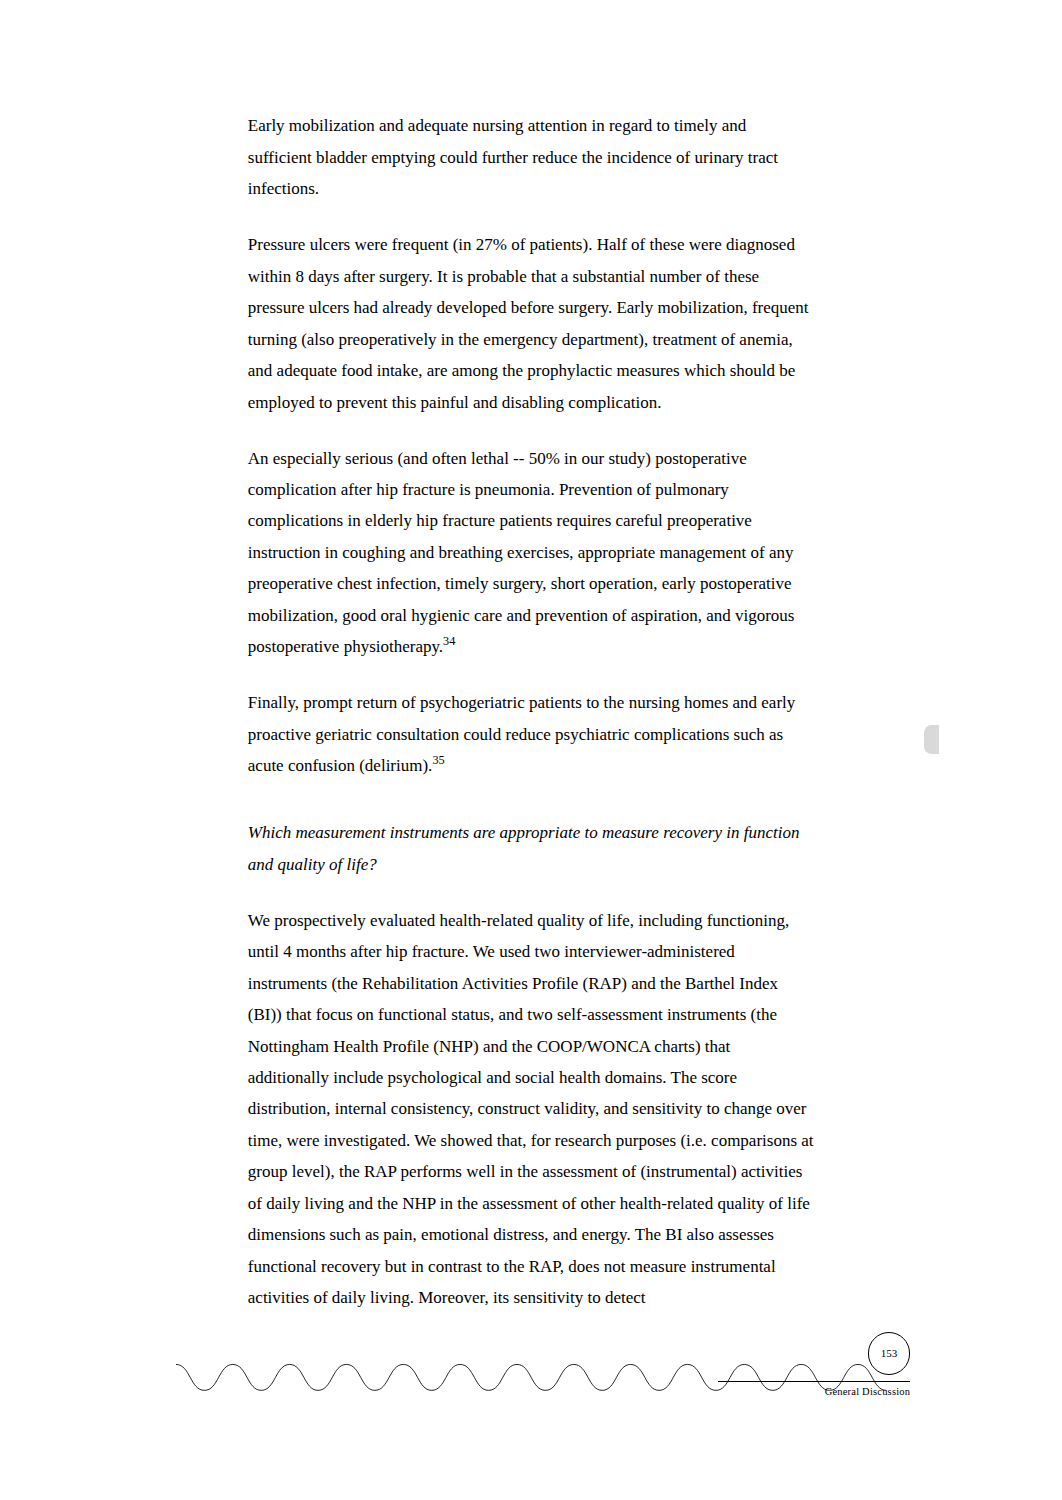Early mobilization and adequate nursing attention in regard to timely and sufficient bladder emptying could further reduce the incidence of urinary tract infections.
Pressure ulcers were frequent (in 27% of patients). Half of these were diagnosed within 8 days after surgery. It is probable that a substantial number of these pressure ulcers had already developed before surgery. Early mobilization, frequent turning (also preoperatively in the emergency department), treatment of anemia, and adequate food intake, are among the prophylactic measures which should be employed to prevent this painful and disabling complication.
An especially serious (and often lethal -- 50% in our study) postoperative complication after hip fracture is pneumonia. Prevention of pulmonary complications in elderly hip fracture patients requires careful preoperative instruction in coughing and breathing exercises, appropriate management of any preoperative chest infection, timely surgery, short operation, early postoperative mobilization, good oral hygienic care and prevention of aspiration, and vigorous postoperative physiotherapy.34
Finally, prompt return of psychogeriatric patients to the nursing homes and early proactive geriatric consultation could reduce psychiatric complications such as acute confusion (delirium).35
Which measurement instruments are appropriate to measure recovery in function and quality of life?
We prospectively evaluated health-related quality of life, including functioning, until 4 months after hip fracture. We used two interviewer-administered instruments (the Rehabilitation Activities Profile (RAP) and the Barthel Index (BI)) that focus on functional status, and two self-assessment instruments (the Nottingham Health Profile (NHP) and the COOP/WONCA charts) that additionally include psychological and social health domains. The score distribution, internal consistency, construct validity, and sensitivity to change over time, were investigated. We showed that, for research purposes (i.e. comparisons at group level), the RAP performs well in the assessment of (instrumental) activities of daily living and the NHP in the assessment of other health-related quality of life dimensions such as pain, emotional distress, and energy. The BI also assesses functional recovery but in contrast to the RAP, does not measure instrumental activities of daily living. Moreover, its sensitivity to detect
153
General Discussion